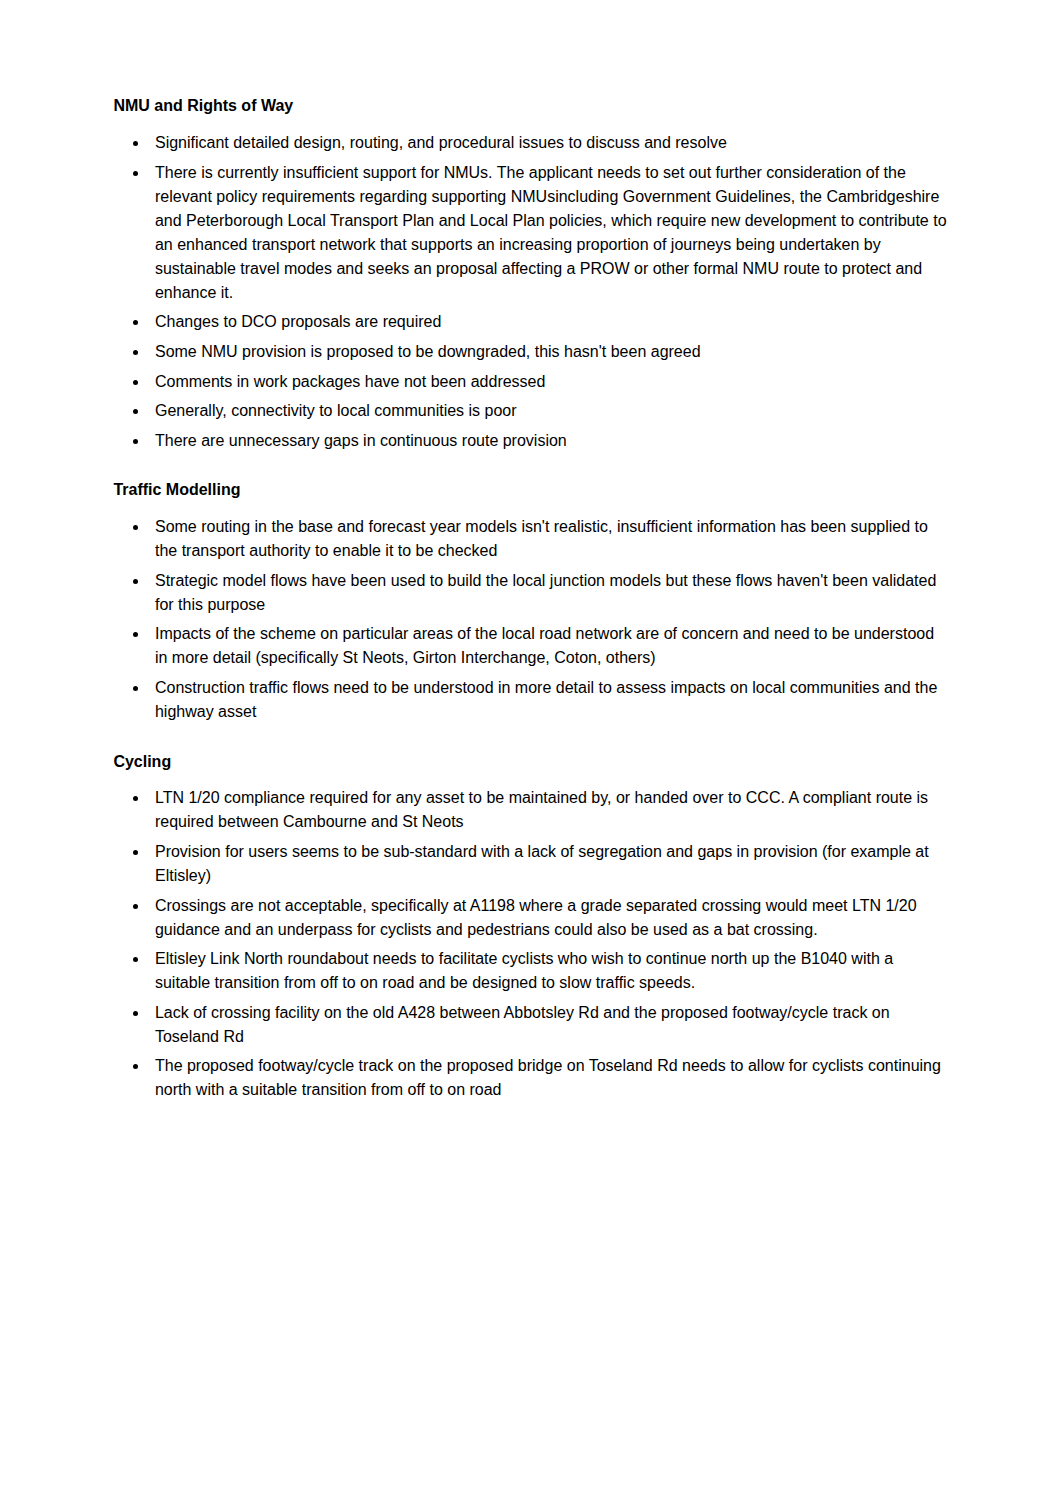NMU and Rights of Way
Significant detailed design, routing, and procedural issues to discuss and resolve
There is currently insufficient support for NMUs. The applicant needs to set out further consideration of the relevant policy requirements regarding supporting NMUsincluding Government Guidelines, the Cambridgeshire and Peterborough Local Transport Plan and Local Plan policies, which require new development to contribute to an enhanced transport network that supports an increasing proportion of journeys being undertaken by sustainable travel modes and seeks an proposal affecting a PROW or other formal NMU route to protect and enhance it.
Changes to DCO proposals are required
Some NMU provision is proposed to be downgraded, this hasn't been agreed
Comments in work packages have not been addressed
Generally, connectivity to local communities is poor
There are unnecessary gaps in continuous route provision
Traffic Modelling
Some routing in the base and forecast year models isn't realistic, insufficient information has been supplied to the transport authority to enable it to be checked
Strategic model flows have been used to build the local junction models but these flows haven't been validated for this purpose
Impacts of the scheme on particular areas of the local road network are of concern and need to be understood in more detail (specifically St Neots, Girton Interchange, Coton, others)
Construction traffic flows need to be understood in more detail to assess impacts on local communities and the highway asset
Cycling
LTN 1/20 compliance required for any asset to be maintained by, or handed over to CCC. A compliant route is required between Cambourne and St Neots
Provision for users seems to be sub-standard with a lack of segregation and gaps in provision (for example at Eltisley)
Crossings are not acceptable, specifically at A1198 where a grade separated crossing would meet LTN 1/20 guidance and an underpass for cyclists and pedestrians could also be used as a bat crossing.
Eltisley Link North roundabout needs to facilitate cyclists who wish to continue north up the B1040 with a suitable transition from off to on road and be designed to slow traffic speeds.
Lack of crossing facility on the old A428 between Abbotsley Rd and the proposed footway/cycle track on Toseland Rd
The proposed footway/cycle track on the proposed bridge on Toseland Rd needs to allow for cyclists continuing north with a suitable transition from off to on road